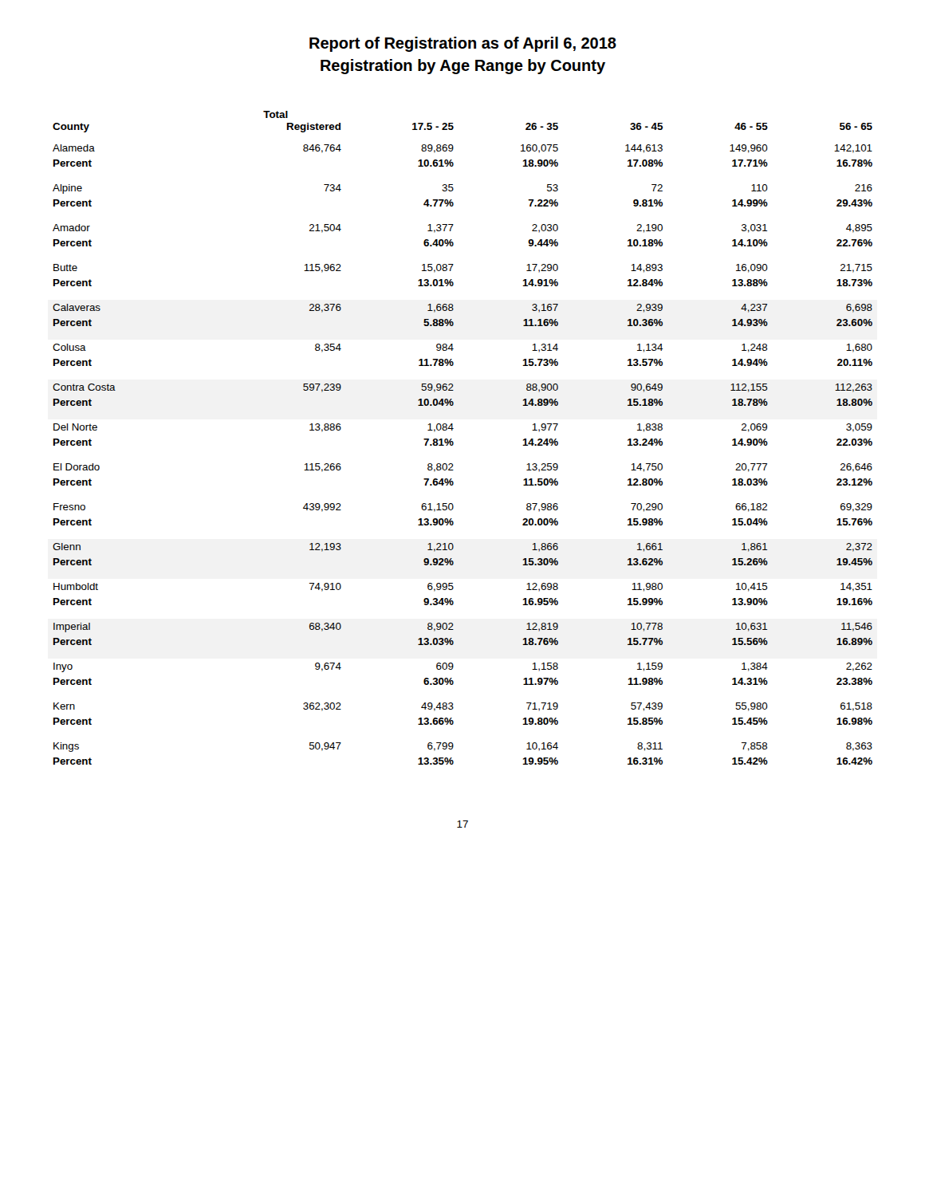Report of Registration as of April 6, 2018Registration by Age Range by County
| County | Total Registered | 17.5 - 25 | 26 - 35 | 36 - 45 | 46 - 55 | 56 - 65 |
| --- | --- | --- | --- | --- | --- | --- |
| Alameda | 846,764 | 89,869 | 160,075 | 144,613 | 149,960 | 142,101 |
| Percent | | 10.61% | 18.90% | 17.08% | 17.71% | 16.78% |
| Alpine | 734 | 35 | 53 | 72 | 110 | 216 |
| Percent | | 4.77% | 7.22% | 9.81% | 14.99% | 29.43% |
| Amador | 21,504 | 1,377 | 2,030 | 2,190 | 3,031 | 4,895 |
| Percent | | 6.40% | 9.44% | 10.18% | 14.10% | 22.76% |
| Butte | 115,962 | 15,087 | 17,290 | 14,893 | 16,090 | 21,715 |
| Percent | | 13.01% | 14.91% | 12.84% | 13.88% | 18.73% |
| Calaveras | 28,376 | 1,668 | 3,167 | 2,939 | 4,237 | 6,698 |
| Percent | | 5.88% | 11.16% | 10.36% | 14.93% | 23.60% |
| Colusa | 8,354 | 984 | 1,314 | 1,134 | 1,248 | 1,680 |
| Percent | | 11.78% | 15.73% | 13.57% | 14.94% | 20.11% |
| Contra Costa | 597,239 | 59,962 | 88,900 | 90,649 | 112,155 | 112,263 |
| Percent | | 10.04% | 14.89% | 15.18% | 18.78% | 18.80% |
| Del Norte | 13,886 | 1,084 | 1,977 | 1,838 | 2,069 | 3,059 |
| Percent | | 7.81% | 14.24% | 13.24% | 14.90% | 22.03% |
| El Dorado | 115,266 | 8,802 | 13,259 | 14,750 | 20,777 | 26,646 |
| Percent | | 7.64% | 11.50% | 12.80% | 18.03% | 23.12% |
| Fresno | 439,992 | 61,150 | 87,986 | 70,290 | 66,182 | 69,329 |
| Percent | | 13.90% | 20.00% | 15.98% | 15.04% | 15.76% |
| Glenn | 12,193 | 1,210 | 1,866 | 1,661 | 1,861 | 2,372 |
| Percent | | 9.92% | 15.30% | 13.62% | 15.26% | 19.45% |
| Humboldt | 74,910 | 6,995 | 12,698 | 11,980 | 10,415 | 14,351 |
| Percent | | 9.34% | 16.95% | 15.99% | 13.90% | 19.16% |
| Imperial | 68,340 | 8,902 | 12,819 | 10,778 | 10,631 | 11,546 |
| Percent | | 13.03% | 18.76% | 15.77% | 15.56% | 16.89% |
| Inyo | 9,674 | 609 | 1,158 | 1,159 | 1,384 | 2,262 |
| Percent | | 6.30% | 11.97% | 11.98% | 14.31% | 23.38% |
| Kern | 362,302 | 49,483 | 71,719 | 57,439 | 55,980 | 61,518 |
| Percent | | 13.66% | 19.80% | 15.85% | 15.45% | 16.98% |
| Kings | 50,947 | 6,799 | 10,164 | 8,311 | 7,858 | 8,363 |
| Percent | | 13.35% | 19.95% | 16.31% | 15.42% | 16.42% |
17